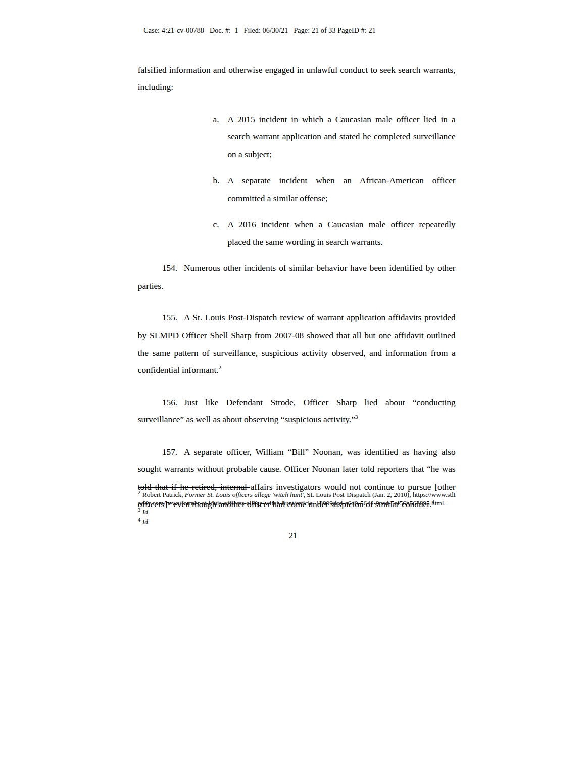Case: 4:21-cv-00788 Doc. #: 1 Filed: 06/30/21 Page: 21 of 33 PageID #: 21
falsified information and otherwise engaged in unlawful conduct to seek search warrants, including:
a. A 2015 incident in which a Caucasian male officer lied in a search warrant application and stated he completed surveillance on a subject;
b. A separate incident when an African-American officer committed a similar offense;
c. A 2016 incident when a Caucasian male officer repeatedly placed the same wording in search warrants.
154. Numerous other incidents of similar behavior have been identified by other parties.
155. A St. Louis Post-Dispatch review of warrant application affidavits provided by SLMPD Officer Shell Sharp from 2007-08 showed that all but one affidavit outlined the same pattern of surveillance, suspicious activity observed, and information from a confidential informant.2
156. Just like Defendant Strode, Officer Sharp lied about “conducting surveillance” as well as about observing “suspicious activity.”3
157. A separate officer, William “Bill” Noonan, was identified as having also sought warrants without probable cause. Officer Noonan later told reporters that “he was told that if he retired, internal affairs investigators would not continue to pursue [other officers]” even though another officer had come under suspicion of similar conduct.4
2 Robert Patrick, Former St. Louis officers allege 'witch hunt', St. Louis Post-Dispatch (Jan. 2, 2010), https://www.stltoday.com/news/former-st-louis-officers-allege-witch-hunt/article_18909dcd-e6d0-5641-9ced-5ef56b562895 html.
3 Id.
4 Id.
21